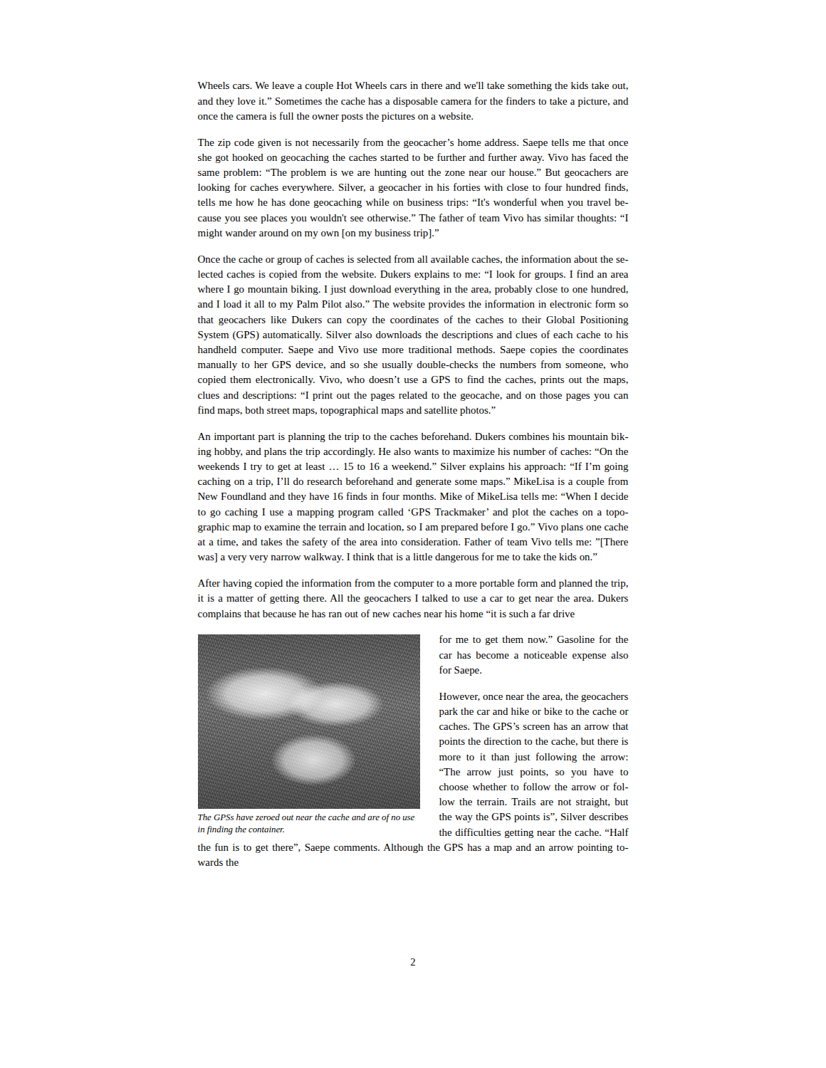Wheels cars. We leave a couple Hot Wheels cars in there and we'll take something the kids take out, and they love it.” Sometimes the cache has a disposable camera for the finders to take a picture, and once the camera is full the owner posts the pictures on a website.
The zip code given is not necessarily from the geocacher’s home address. Saepe tells me that once she got hooked on geocaching the caches started to be further and further away. Vivo has faced the same problem: “The problem is we are hunting out the zone near our house.” But geocachers are looking for caches everywhere. Silver, a geocacher in his forties with close to four hundred finds, tells me how he has done geocaching while on business trips: “It's wonderful when you travel because you see places you wouldn't see otherwise.” The father of team Vivo has similar thoughts: “I might wander around on my own [on my business trip].”
Once the cache or group of caches is selected from all available caches, the information about the selected caches is copied from the website. Dukers explains to me: “I look for groups. I find an area where I go mountain biking. I just download everything in the area, probably close to one hundred, and I load it all to my Palm Pilot also.” The website provides the information in electronic form so that geocachers like Dukers can copy the coordinates of the caches to their Global Positioning System (GPS) automatically. Silver also downloads the descriptions and clues of each cache to his handheld computer. Saepe and Vivo use more traditional methods. Saepe copies the coordinates manually to her GPS device, and so she usually double-checks the numbers from someone, who copied them electronically. Vivo, who doesn’t use a GPS to find the caches, prints out the maps, clues and descriptions: “I print out the pages related to the geocache, and on those pages you can find maps, both street maps, topographical maps and satellite photos.”
An important part is planning the trip to the caches beforehand. Dukers combines his mountain biking hobby, and plans the trip accordingly. He also wants to maximize his number of caches: “On the weekends I try to get at least … 15 to 16 a weekend.” Silver explains his approach: “If I’m going caching on a trip, I’ll do research beforehand and generate some maps.” MikeLisa is a couple from New Foundland and they have 16 finds in four months. Mike of MikeLisa tells me: “When I decide to go caching I use a mapping program called ‘GPS Trackmaker’ and plot the caches on a topographic map to examine the terrain and location, so I am prepared before I go.” Vivo plans one cache at a time, and takes the safety of the area into consideration. Father of team Vivo tells me: ”[There was] a very very narrow walkway. I think that is a little dangerous for me to take the kids on.”
After having copied the information from the computer to a more portable form and planned the trip, it is a matter of getting there. All the geocachers I talked to use a car to get near the area. Dukers complains that because he has ran out of new caches near his home “it is such a far drive
The GPSs have zeroed out near the cache and are of no use in finding the container.
for me to get them now.” Gasoline for the car has become a noticeable expense also for Saepe.
However, once near the area, the geocachers park the car and hike or bike to the cache or caches. The GPS’s screen has an arrow that points the direction to the cache, but there is more to it than just following the arrow: “The arrow just points, so you have to choose whether to follow the arrow or follow the terrain. Trails are not straight, but the way the GPS points is”, Silver describes the difficulties getting near the cache. “Half the fun is to get there”, Saepe comments. Although the GPS has a map and an arrow pointing towards the
2